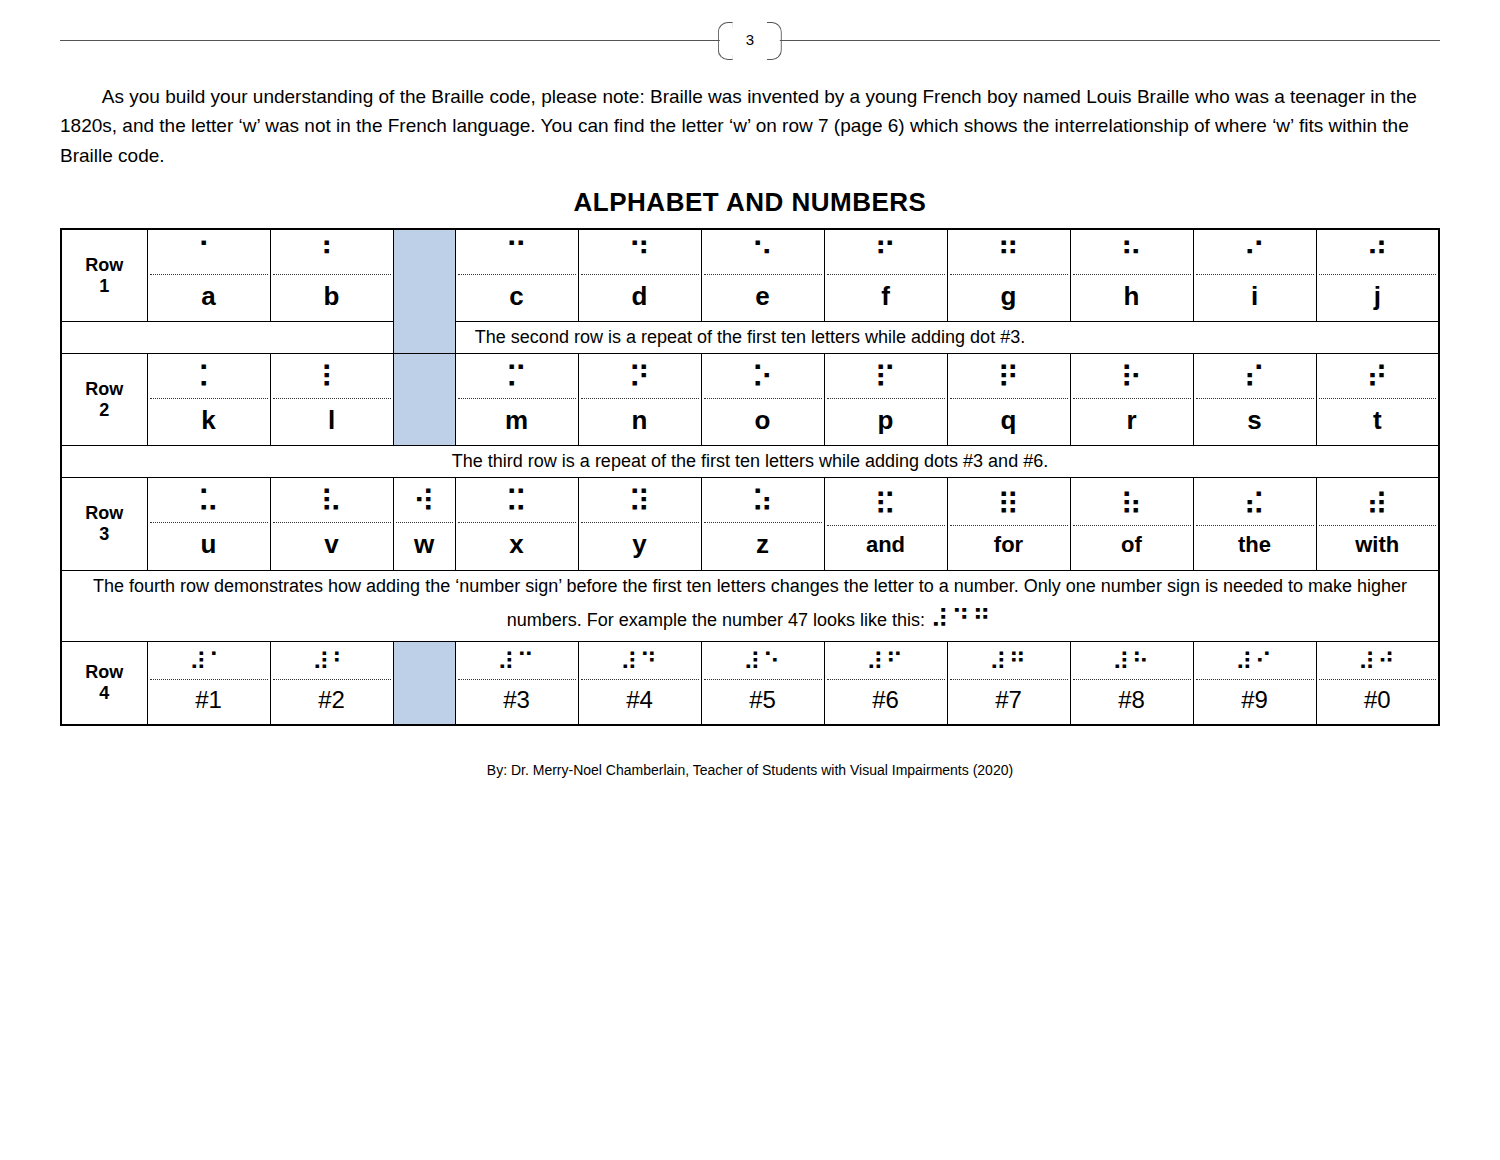3
As you build your understanding of the Braille code, please note: Braille was invented by a young French boy named Louis Braille who was a teenager in the 1820s, and the letter ‘w’ was not in the French language. You can find the letter ‘w’ on row 7 (page 6) which shows the interrelationship of where ‘w’ fits within the Braille code.
ALPHABET AND NUMBERS
| Row 1 | ⠁ a | ⠃ b | | ⠉ c | ⠙ d | ⠑ e | ⠋ f | ⠛ g | ⠓ h | ⠊ i | ⠚ j |
| The second row is a repeat of the first ten letters while adding dot #3. |
| Row 2 | ⠅ k | ⠇ l | | ⠍ m | ⠝ n | ⠕ o | ⠏ p | ⠟ q | ⠗ r | ⠎ s | ⠞ t |
| The third row is a repeat of the first ten letters while adding dots #3 and #6. |
| Row 3 | ⠥ u | ⠧ v | ⠺ w | ⠭ x | ⠽ y | ⠵ z | ⠯ and | ⠿ for | ⠷ of | ⠮ the | ⠾ with |
| The fourth row demonstrates how adding the ‘number sign’ before the first ten letters changes the letter to a number. Only one number sign is needed to make higher numbers. For example the number 47 looks like this: ⠼⠙⠛ |
| Row 4 | ⠼⠁ #1 | ⠼⠃ #2 | | ⠼⠉ #3 | ⠼⠙ #4 | ⠼⠑ #5 | ⠼⠋ #6 | ⠼⠛ #7 | ⠼⠓ #8 | ⠼⠊ #9 | ⠼⠚ #0 |
By: Dr. Merry-Noel Chamberlain, Teacher of Students with Visual Impairments (2020)